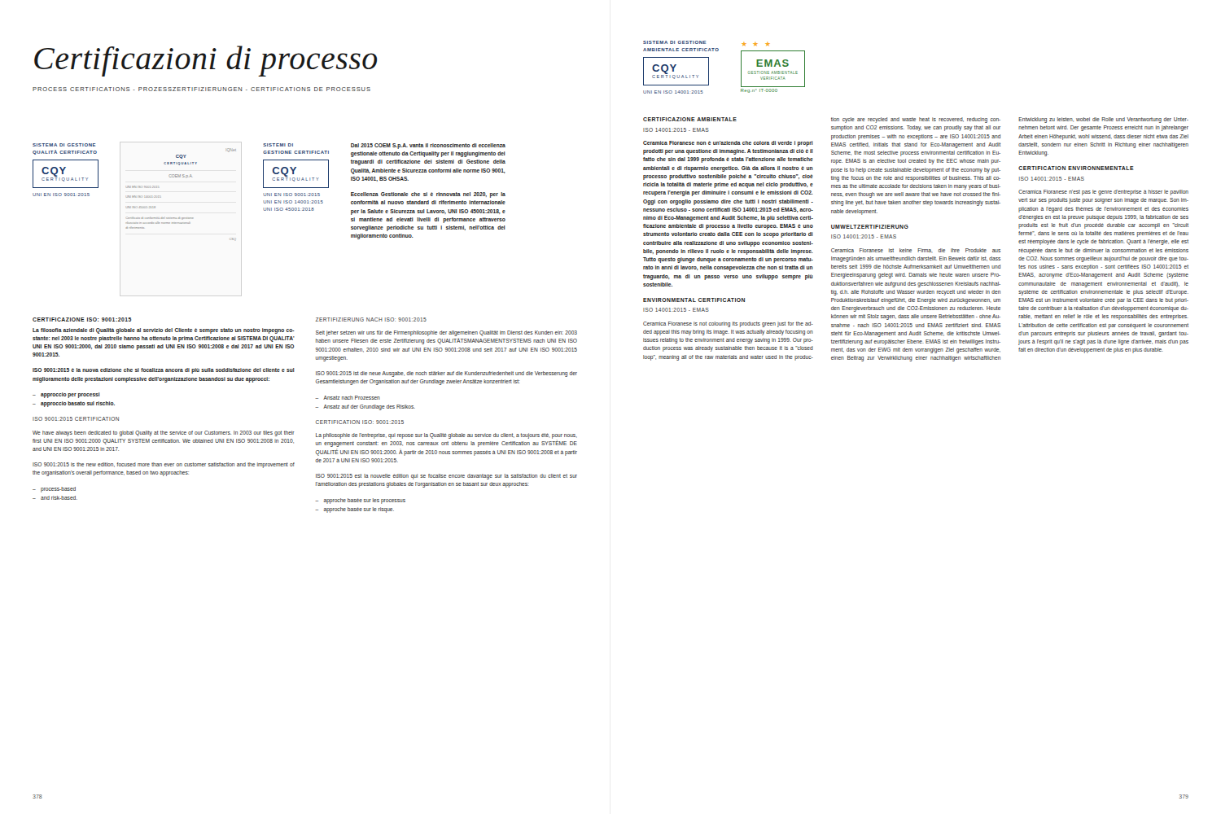Certificazioni di processo
PROCESS CERTIFICATIONS - PROZESSZERTIFIZIERUNGEN - CERTIFICATIONS DE PROCESSUS
SISTEMA DI GESTIONE
QUALITÀ CERTIFICATO
CQY
CERTIQUALITY
UNI EN ISO 9001:2015
IQNet
CQY
CERTIQUALITY
COEM S.p.A.
UNI EN ISO 9001:2015
UNI EN ISO 14001:2015
UNI ISO 45001:2018
Certificato di conformità del sistema di gestione
rilasciato in accordo alle norme internazionali
di riferimento.
CSQ
SISTEMI DI
GESTIONE CERTIFICATI
CQY
CERTIQUALITY
UNI EN ISO 9001:2015
UNI EN ISO 14001:2015
UNI ISO 45001:2018
Dal 2015 COEM S.p.A. vanta il riconoscimento di eccellenza gestionale ottenuto da Certiquality per il raggiungimento dei traguardi di certificazione dei sistemi di Gestione della Qualità, Ambiente e Sicurezza conformi alle norme ISO 9001, ISO 14001, BS OHSAS.
Eccellenza Gestionale che si è rinnovata nel 2020, per la conformità al nuovo standard di riferimento internazionale per la Salute e Sicurezza sul Lavoro, UNI ISO 45001:2018, e si mantiene ad elevati livelli di performance attraverso sorveglianze periodiche su tutti i sistemi, nell'ottica del miglioramento continuo.
CERTIFICAZIONE ISO: 9001:2015
La filosofia aziendale di Qualità globale al servizio del Cliente è sempre stato un nostro impegno costante: nel 2003 le nostre piastrelle hanno ha ottenuto la prima Certificazione al SISTEMA DI QUALITA' UNI EN ISO 9001:2000, dal 2010 siamo passati ad UNI EN ISO 9001:2008 e dal 2017 ad UNI EN ISO 9001:2015.
ISO 9001:2015 è la nuova edizione che si focalizza ancora di più sulla soddisfazione del cliente e sul miglioramento delle prestazioni complessive dell'organizzazione basandosi su due approcci:
approccio per processi
approccio basato sul rischio.
ISO 9001:2015 CERTIFICATION
We have always been dedicated to global Quality at the service of our Customers. In 2003 our tiles got their first UNI EN ISO 9001:2000 QUALITY SYSTEM certification. We obtained UNI EN ISO 9001:2008 in 2010, and UNI EN ISO 9001:2015 in 2017.
ISO 9001:2015 is the new edition, focused more than ever on customer satisfaction and the improvement of the organisation's overall performance, based on two approaches:
process-based
and risk-based.
ZERTIFIZIERUNG NACH ISO: 9001:2015
Seit jeher setzen wir uns für die Firmenphilosophie der allgemeinen Qualität im Dienst des Kunden ein: 2003 haben unsere Fliesen die erste Zertifizierung des QUALITÄTSMANAGEMENTSYSTEMS nach UNI EN ISO 9001:2000 erhalten, 2010 sind wir auf UNI EN ISO 9001:2008 und seit 2017 auf UNI EN ISO 9001:2015 umgestiegen.
ISO 9001:2015 ist die neue Ausgabe, die noch stärker auf die Kundenzufriedenheit und die Verbesserung der Gesamtleistungen der Organisation auf der Grundlage zweier Ansätze konzentriert ist:
Ansatz nach Prozessen
Ansatz auf der Grundlage des Risikos.
CERTIFICATION ISO: 9001:2015
La philosophie de l'entreprise, qui repose sur la Qualité globale au service du client, a toujours été, pour nous, un engagement constant: en 2003, nos carreaux ont obtenu la première Certification au SYSTÈME DE QUALITÉ UNI EN ISO 9001:2000. À partir de 2010 nous sommes passés à UNI EN ISO 9001:2008 et à partir de 2017 à UNI EN ISO 9001:2015.
ISO 9001:2015 est la nouvelle édition qui se focalise encore davantage sur la satisfaction du client et sur l'amélioration des prestations globales de l'organisation en se basant sur deux approches:
approche basée sur les processus
approche basée sur le risque.
378
SISTEMA DI GESTIONE
AMBIENTALE CERTIFICATO
CQY
CERTIQUALITY
UNI EN ISO 14001:2015
★ ★ ★
EMAS
GESTIONE AMBIENTALE
VERIFICATA
Reg.n° IT-0000
CERTIFICAZIONE AMBIENTALE
ISO 14001:2015 - EMAS
Ceramica Fioranese non è un'azienda che colora di verde i propri prodotti per una questione di immagine. A testimonianza di ciò è il fatto che sin dal 1999 profonda è stata l'attenzione alle tematiche ambientali e di risparmio energetico. Già da allora il nostro è un processo produttivo sostenibile poiché a "circuito chiuso", cioè ricicla la totalità di materie prime ed acqua nel ciclo produttivo, e recupera l'energia per diminuire i consumi e le emissioni di CO2. Oggi con orgoglio possiamo dire che tutti i nostri stabilimenti - nessuno escluso - sono certificati ISO 14001:2015 ed EMAS, acronimo di Eco-Management and Audit Scheme, la più selettiva certificazione ambientale di processo a livello europeo. EMAS è uno strumento volontario creato dalla CEE con lo scopo prioritario di contribuire alla realizzazione di uno sviluppo economico sostenibile, ponendo in rilievo il ruolo e le responsabilità delle imprese. Tutto questo giunge dunque a coronamento di un percorso maturato in anni di lavoro, nella consapevolezza che non si tratta di un traguardo, ma di un passo verso uno sviluppo sempre più sostenibile.
ENVIRONMENTAL CERTIFICATION
ISO 14001:2015 - EMAS
Ceramica Fioranese is not colouring its products green just for the added appeal this may bring its image. It was actually already focusing on issues relating to the environment and energy saving in 1999. Our production process was already sustainable then because it is a "closed loop", meaning all of the raw materials and water used in the production cycle are recycled and waste heat is recovered, reducing consumption and CO2 emissions. Today, we can proudly say that all our production premises – with no exceptions – are ISO 14001:2015 and EMAS certified, initials that stand for Eco-Management and Audit Scheme, the most selective process environmental certification in Europe. EMAS is an elective tool created by the EEC whose main purpose is to help create sustainable development of the economy by putting the focus on the role and responsibilities of business. This all comes as the ultimate accolade for decisions taken in many years of business, even though we are well aware that we have not crossed the finishing line yet, but have taken another step towards increasingly sustainable development.
UMWELTZERTIFIZIERUNG
ISO 14001:2015 - EMAS
Ceramica Fioranese ist keine Firma, die ihre Produkte aus Imagegründen als umweltfreundlich darstellt. Ein Beweis dafür ist, dass bereits seit 1999 die höchste Aufmerksamkeit auf Umweltthemen und Energieeinsparung gelegt wird. Damals wie heute waren unsere Produktionsverfahren wie aufgrund des geschlossenen Kreislaufs nachhaltig, d.h. alle Rohstoffe und Wasser wurden recycelt und wieder in den Produktionskreislauf eingeführt, die Energie wird zurückgewonnen, um den Energieverbrauch und die CO2-Emissionen zu reduzieren. Heute können wir mit Stolz sagen, dass alle unsere Betriebsstätten - ohne Ausnahme - nach ISO 14001:2015 und EMAS zertifiziert sind. EMAS steht für Eco-Management and Audit Scheme, die kritischste Umweltzertifizierung auf europäischer Ebene. EMAS ist ein freiwilliges Instrument, das von der EWG mit dem vorrangigen Ziel geschaffen wurde, einen Beitrag zur Verwirklichung einer nachhaltigen wirtschaftlichen Entwicklung zu leisten, wobei die Rolle und Verantwortung der Unternehmen betont wird. Der gesamte Prozess erreicht nun in jahrelanger Arbeit einen Höhepunkt, wohl wissend, dass dieser nicht etwa das Ziel darstellt, sondern nur einen Schritt in Richtung einer nachhaltigeren Entwicklung.
CERTIFICATION ENVIRONNEMENTALE
ISO 14001:2015 - EMAS
Ceramica Fioranese n'est pas le genre d'entreprise à hisser le pavillon vert sur ses produits juste pour soigner son image de marque. Son implication à l'égard des thèmes de l'environnement et des économies d'énergies en est la preuve puisque depuis 1999, la fabrication de ses produits est le fruit d'un procédé durable car accompli en "circuit fermé", dans le sens où la totalité des matières premières et de l'eau est réemployée dans le cycle de fabrication. Quant à l'énergie, elle est récupérée dans le but de diminuer la consommation et les émissions de CO2. Nous sommes orgueilleux aujourd'hui de pouvoir dire que toutes nos usines - sans exception - sont certifiées ISO 14001:2015 et EMAS, acronyme d'Eco-Management and Audit Scheme (système communautaire de management environnemental et d'audit), le système de certification environnementale le plus sélectif d'Europe. EMAS est un instrument volontaire créé par la CEE dans le but prioritaire de contribuer à la réalisation d'un développement économique durable, mettant en relief le rôle et les responsabilités des entreprises. L'attribution de cette certification est par conséquent le couronnement d'un parcours entrepris sur plusieurs années de travail, gardant toujours à l'esprit qu'il ne s'agit pas là d'une ligne d'arrivée, mais d'un pas fait en direction d'un développement de plus en plus durable.
379